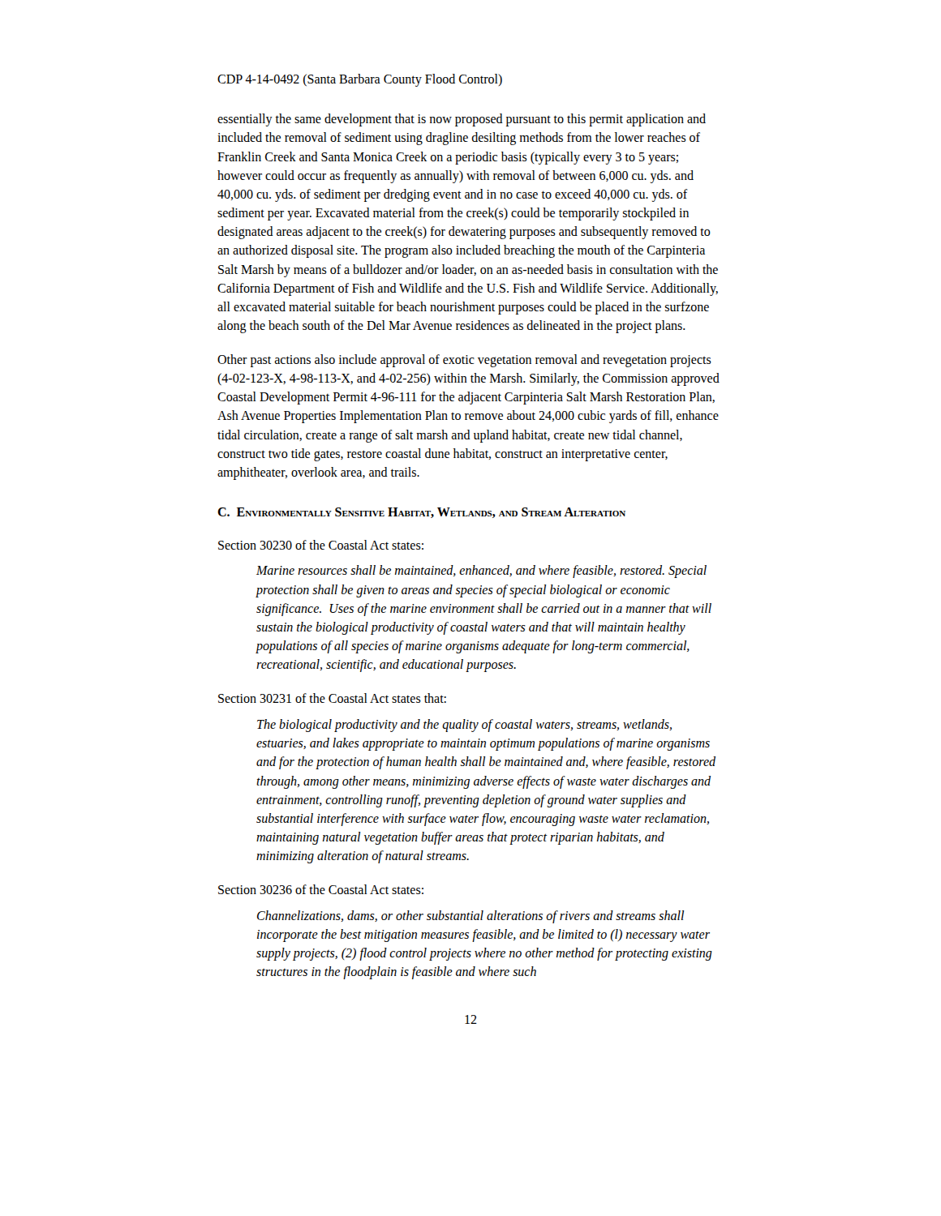CDP 4-14-0492 (Santa Barbara County Flood Control)
essentially the same development that is now proposed pursuant to this permit application and included the removal of sediment using dragline desilting methods from the lower reaches of Franklin Creek and Santa Monica Creek on a periodic basis (typically every 3 to 5 years; however could occur as frequently as annually) with removal of between 6,000 cu. yds. and 40,000 cu. yds. of sediment per dredging event and in no case to exceed 40,000 cu. yds. of sediment per year. Excavated material from the creek(s) could be temporarily stockpiled in designated areas adjacent to the creek(s) for dewatering purposes and subsequently removed to an authorized disposal site. The program also included breaching the mouth of the Carpinteria Salt Marsh by means of a bulldozer and/or loader, on an as-needed basis in consultation with the California Department of Fish and Wildlife and the U.S. Fish and Wildlife Service. Additionally, all excavated material suitable for beach nourishment purposes could be placed in the surfzone along the beach south of the Del Mar Avenue residences as delineated in the project plans.
Other past actions also include approval of exotic vegetation removal and revegetation projects (4-02-123-X, 4-98-113-X, and 4-02-256) within the Marsh. Similarly, the Commission approved Coastal Development Permit 4-96-111 for the adjacent Carpinteria Salt Marsh Restoration Plan, Ash Avenue Properties Implementation Plan to remove about 24,000 cubic yards of fill, enhance tidal circulation, create a range of salt marsh and upland habitat, create new tidal channel, construct two tide gates, restore coastal dune habitat, construct an interpretative center, amphitheater, overlook area, and trails.
C. Environmentally Sensitive Habitat, Wetlands, and Stream Alteration
Section 30230 of the Coastal Act states:
Marine resources shall be maintained, enhanced, and where feasible, restored. Special protection shall be given to areas and species of special biological or economic significance. Uses of the marine environment shall be carried out in a manner that will sustain the biological productivity of coastal waters and that will maintain healthy populations of all species of marine organisms adequate for long-term commercial, recreational, scientific, and educational purposes.
Section 30231 of the Coastal Act states that:
The biological productivity and the quality of coastal waters, streams, wetlands, estuaries, and lakes appropriate to maintain optimum populations of marine organisms and for the protection of human health shall be maintained and, where feasible, restored through, among other means, minimizing adverse effects of waste water discharges and entrainment, controlling runoff, preventing depletion of ground water supplies and substantial interference with surface water flow, encouraging waste water reclamation, maintaining natural vegetation buffer areas that protect riparian habitats, and minimizing alteration of natural streams.
Section 30236 of the Coastal Act states:
Channelizations, dams, or other substantial alterations of rivers and streams shall incorporate the best mitigation measures feasible, and be limited to (l) necessary water supply projects, (2) flood control projects where no other method for protecting existing structures in the floodplain is feasible and where such
12